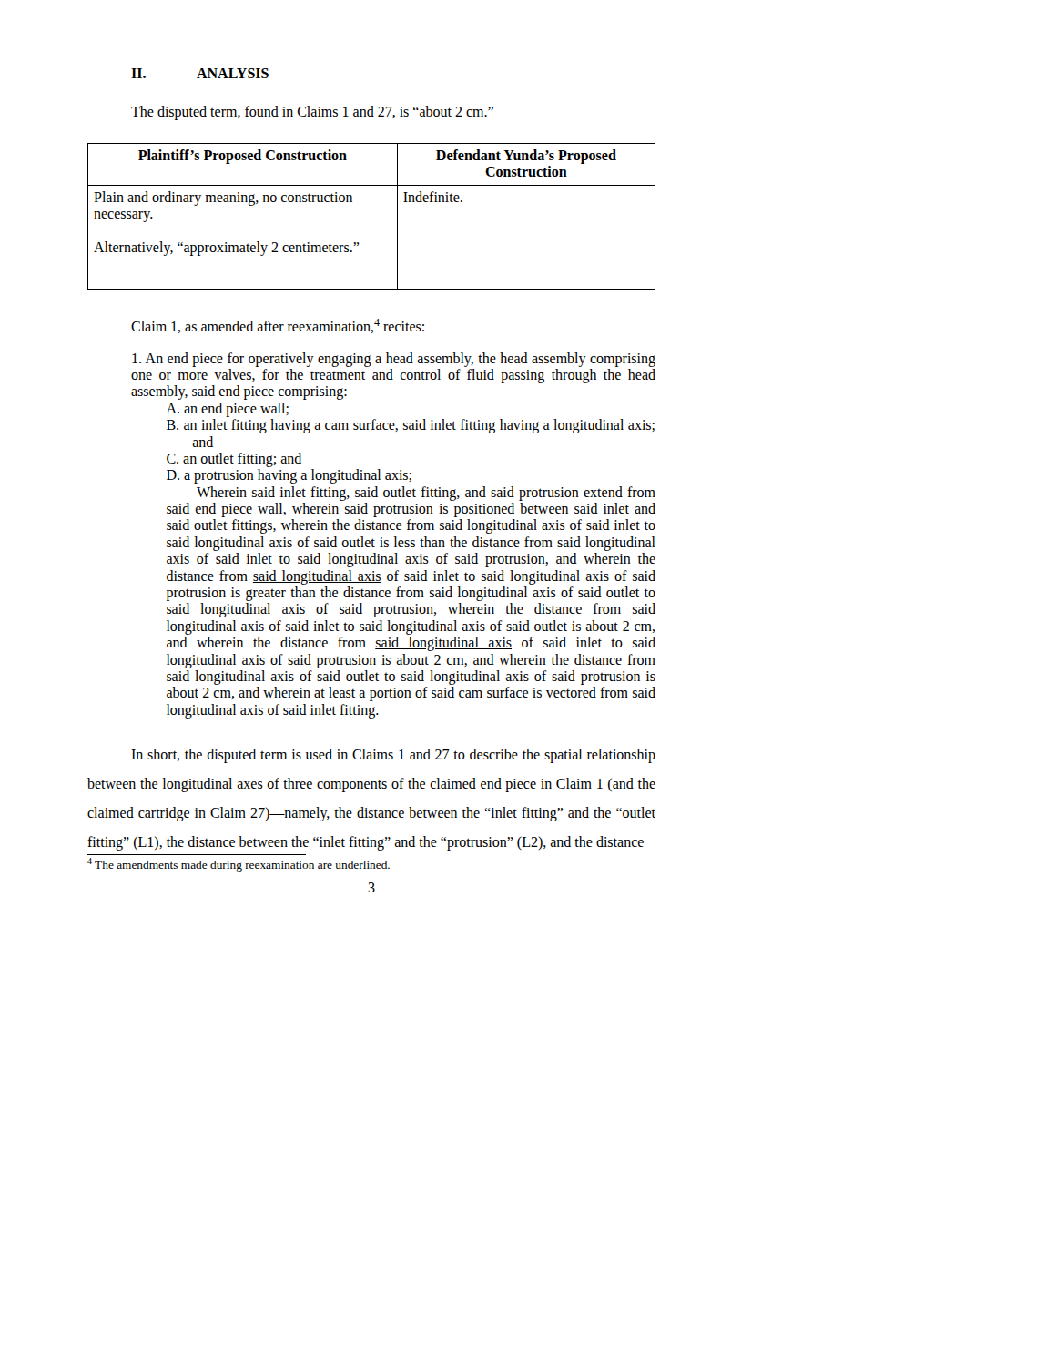II. ANALYSIS
The disputed term, found in Claims 1 and 27, is “about 2 cm.”
| Plaintiff’s Proposed Construction | Defendant Yunda’s Proposed Construction |
| --- | --- |
| Plain and ordinary meaning, no construction necessary. Alternatively, “approximately 2 centimeters.” | Indefinite. |
Claim 1, as amended after reexamination,4 recites:
1. An end piece for operatively engaging a head assembly, the head assembly comprising one or more valves, for the treatment and control of fluid passing through the head assembly, said end piece comprising:
A. an end piece wall;
B. an inlet fitting having a cam surface, said inlet fitting having a longitudinal axis; and
C. an outlet fitting; and
D. a protrusion having a longitudinal axis;
Wherein said inlet fitting, said outlet fitting, and said protrusion extend from said end piece wall, wherein said protrusion is positioned between said inlet and said outlet fittings, wherein the distance from said longitudinal axis of said inlet to said longitudinal axis of said outlet is less than the distance from said longitudinal axis of said inlet to said longitudinal axis of said protrusion, and wherein the distance from said longitudinal axis of said inlet to said longitudinal axis of said protrusion is greater than the distance from said longitudinal axis of said outlet to said longitudinal axis of said protrusion, wherein the distance from said longitudinal axis of said inlet to said longitudinal axis of said outlet is about 2 cm, and wherein the distance from said longitudinal axis of said inlet to said longitudinal axis of said protrusion is about 2 cm, and wherein the distance from said longitudinal axis of said outlet to said longitudinal axis of said protrusion is about 2 cm, and wherein at least a portion of said cam surface is vectored from said longitudinal axis of said inlet fitting.
In short, the disputed term is used in Claims 1 and 27 to describe the spatial relationship between the longitudinal axes of three components of the claimed end piece in Claim 1 (and the claimed cartridge in Claim 27)—namely, the distance between the “inlet fitting” and the “outlet fitting” (L1), the distance between the “inlet fitting” and the “protrusion” (L2), and the distance
4 The amendments made during reexamination are underlined.
3